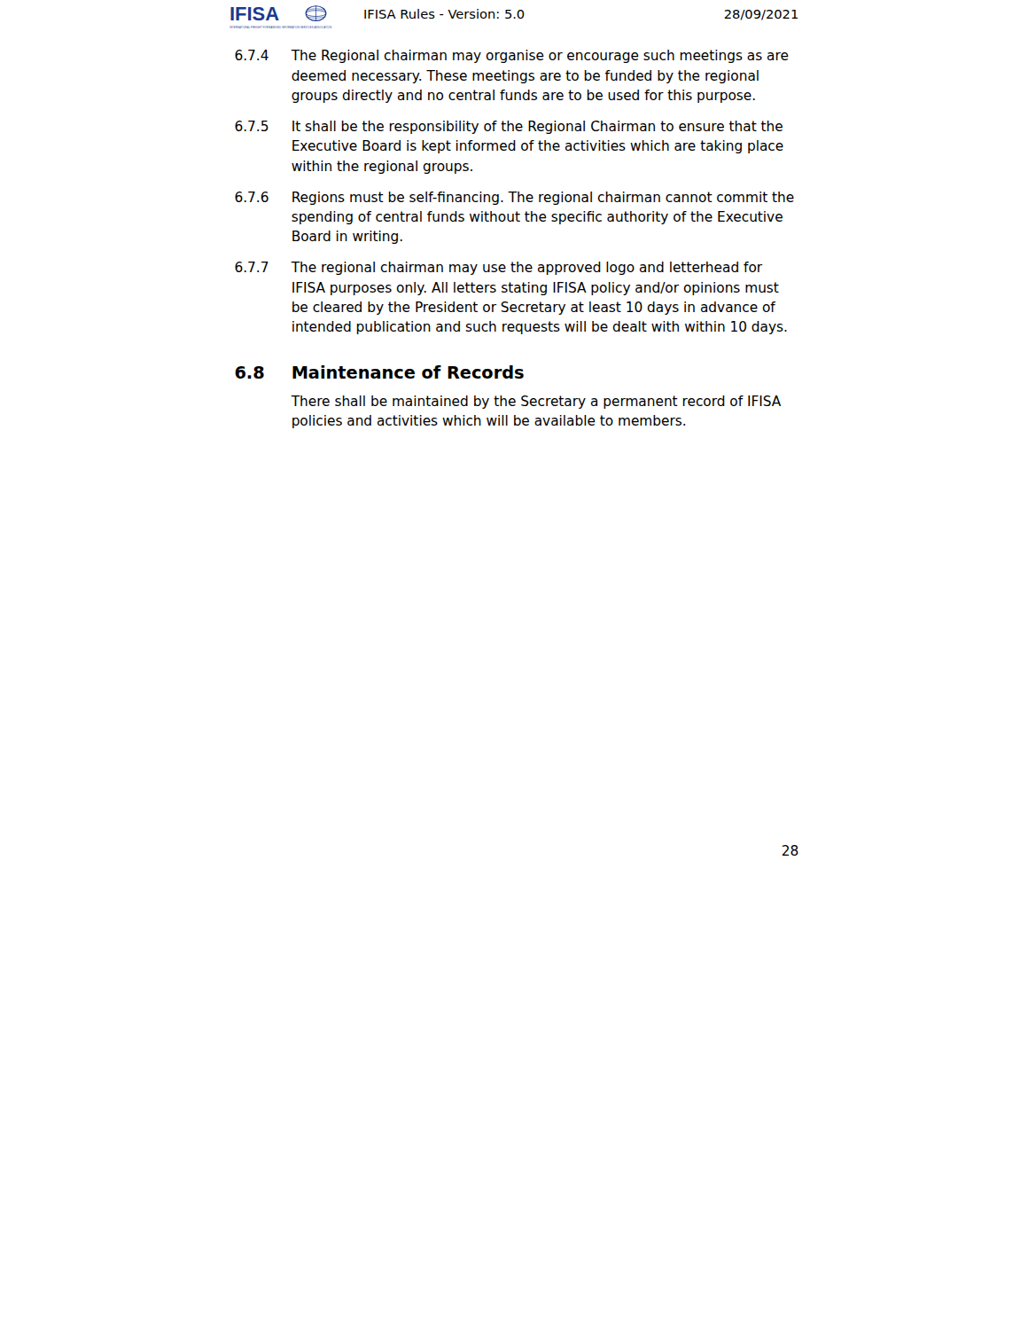IFISA INTERNATIONAL FREIGHT FORWARDING INFORMATION SERVICES ASSOCIATION
IFISA Rules - Version: 5.0 28/09/2021
6.7.4 The Regional chairman may organise or encourage such meetings as are deemed necessary. These meetings are to be funded by the regional groups directly and no central funds are to be used for this purpose.
6.7.5 It shall be the responsibility of the Regional Chairman to ensure that the Executive Board is kept informed of the activities which are taking place within the regional groups.
6.7.6 Regions must be self-financing. The regional chairman cannot commit the spending of central funds without the specific authority of the Executive Board in writing.
6.7.7 The regional chairman may use the approved logo and letterhead for IFISA purposes only. All letters stating IFISA policy and/or opinions must be cleared by the President or Secretary at least 10 days in advance of intended publication and such requests will be dealt with within 10 days.
6.8 Maintenance of Records
There shall be maintained by the Secretary a permanent record of IFISA policies and activities which will be available to members.
28